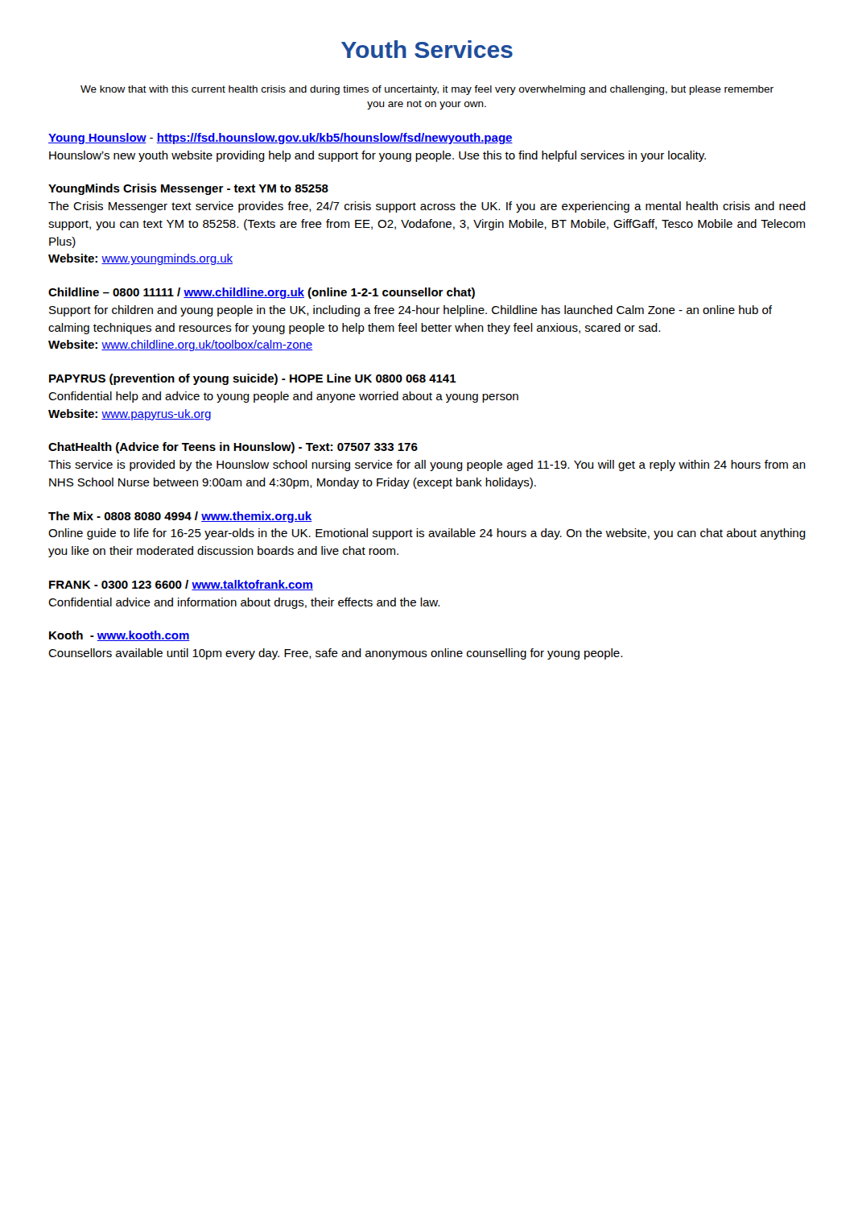Youth Services
We know that with this current health crisis and during times of uncertainty, it may feel very overwhelming and challenging, but please remember you are not on your own.
Young Hounslow - https://fsd.hounslow.gov.uk/kb5/hounslow/fsd/newyouth.page
Hounslow’s new youth website providing help and support for young people. Use this to find helpful services in your locality.
YoungMinds Crisis Messenger - text YM to 85258
The Crisis Messenger text service provides free, 24/7 crisis support across the UK. If you are experiencing a mental health crisis and need support, you can text YM to 85258. (Texts are free from EE, O2, Vodafone, 3, Virgin Mobile, BT Mobile, GiffGaff, Tesco Mobile and Telecom Plus)
Website: www.youngminds.org.uk
Childline – 0800 11111 / www.childline.org.uk (online 1-2-1 counsellor chat)
Support for children and young people in the UK, including a free 24-hour helpline. Childline has launched Calm Zone - an online hub of calming techniques and resources for young people to help them feel better when they feel anxious, scared or sad.
Website: www.childline.org.uk/toolbox/calm-zone
PAPYRUS (prevention of young suicide) - HOPE Line UK 0800 068 4141
Confidential help and advice to young people and anyone worried about a young person
Website: www.papyrus-uk.org
ChatHealth (Advice for Teens in Hounslow) - Text: 07507 333 176
This service is provided by the Hounslow school nursing service for all young people aged 11-19. You will get a reply within 24 hours from an NHS School Nurse between 9:00am and 4:30pm, Monday to Friday (except bank holidays).
The Mix - 0808 8080 4994 / www.themix.org.uk
Online guide to life for 16-25 year-olds in the UK. Emotional support is available 24 hours a day. On the website, you can chat about anything you like on their moderated discussion boards and live chat room.
FRANK - 0300 123 6600 / www.talktofrank.com
Confidential advice and information about drugs, their effects and the law.
Kooth - www.kooth.com
Counsellors available until 10pm every day. Free, safe and anonymous online counselling for young people.